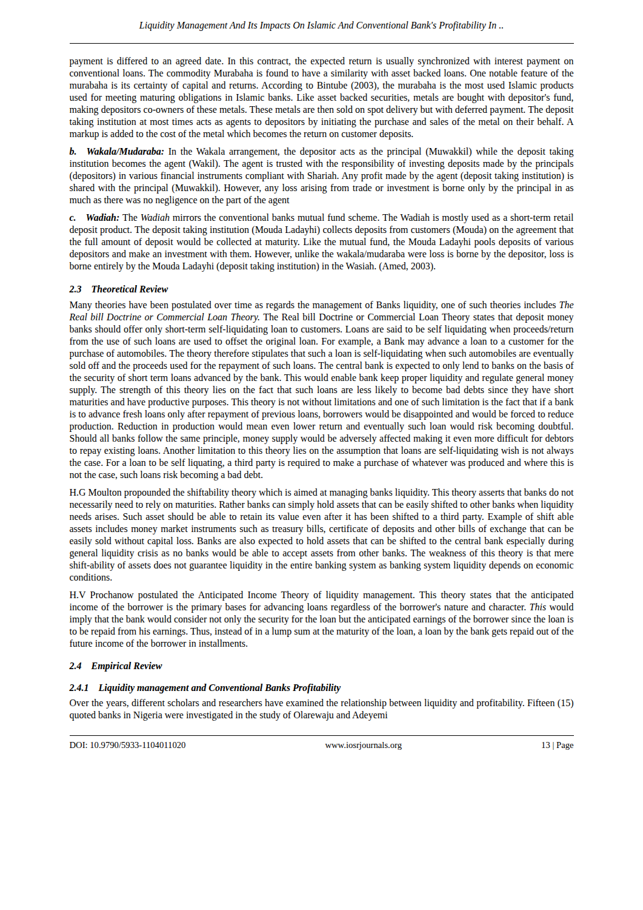Liquidity Management And Its Impacts On Islamic And Conventional Bank's Profitability In ..
payment is differed to an agreed date. In this contract, the expected return is usually synchronized with interest payment on conventional loans. The commodity Murabaha is found to have a similarity with asset backed loans. One notable feature of the murabaha is its certainty of capital and returns. According to Bintube (2003), the murabaha is the most used Islamic products used for meeting maturing obligations in Islamic banks. Like asset backed securities, metals are bought with depositor's fund, making depositors co-owners of these metals. These metals are then sold on spot delivery but with deferred payment. The deposit taking institution at most times acts as agents to depositors by initiating the purchase and sales of the metal on their behalf. A markup is added to the cost of the metal which becomes the return on customer deposits.
b. Wakala/Mudaraba: In the Wakala arrangement, the depositor acts as the principal (Muwakkil) while the deposit taking institution becomes the agent (Wakil). The agent is trusted with the responsibility of investing deposits made by the principals (depositors) in various financial instruments compliant with Shariah. Any profit made by the agent (deposit taking institution) is shared with the principal (Muwakkil). However, any loss arising from trade or investment is borne only by the principal in as much as there was no negligence on the part of the agent
c. Wadiah: The Wadiah mirrors the conventional banks mutual fund scheme. The Wadiah is mostly used as a short-term retail deposit product. The deposit taking institution (Mouda Ladayhi) collects deposits from customers (Mouda) on the agreement that the full amount of deposit would be collected at maturity. Like the mutual fund, the Mouda Ladayhi pools deposits of various depositors and make an investment with them. However, unlike the wakala/mudaraba were loss is borne by the depositor, loss is borne entirely by the Mouda Ladayhi (deposit taking institution) in the Wasiah. (Amed, 2003).
2.3 Theoretical Review
Many theories have been postulated over time as regards the management of Banks liquidity, one of such theories includes The Real bill Doctrine or Commercial Loan Theory. The Real bill Doctrine or Commercial Loan Theory states that deposit money banks should offer only short-term self-liquidating loan to customers. Loans are said to be self liquidating when proceeds/return from the use of such loans are used to offset the original loan. For example, a Bank may advance a loan to a customer for the purchase of automobiles. The theory therefore stipulates that such a loan is self-liquidating when such automobiles are eventually sold off and the proceeds used for the repayment of such loans. The central bank is expected to only lend to banks on the basis of the security of short term loans advanced by the bank. This would enable bank keep proper liquidity and regulate general money supply. The strength of this theory lies on the fact that such loans are less likely to become bad debts since they have short maturities and have productive purposes. This theory is not without limitations and one of such limitation is the fact that if a bank is to advance fresh loans only after repayment of previous loans, borrowers would be disappointed and would be forced to reduce production. Reduction in production would mean even lower return and eventually such loan would risk becoming doubtful. Should all banks follow the same principle, money supply would be adversely affected making it even more difficult for debtors to repay existing loans. Another limitation to this theory lies on the assumption that loans are self-liquidating wish is not always the case. For a loan to be self liquating, a third party is required to make a purchase of whatever was produced and where this is not the case, such loans risk becoming a bad debt.
H.G Moulton propounded the shiftability theory which is aimed at managing banks liquidity. This theory asserts that banks do not necessarily need to rely on maturities. Rather banks can simply hold assets that can be easily shifted to other banks when liquidity needs arises. Such asset should be able to retain its value even after it has been shifted to a third party. Example of shift able assets includes money market instruments such as treasury bills, certificate of deposits and other bills of exchange that can be easily sold without capital loss. Banks are also expected to hold assets that can be shifted to the central bank especially during general liquidity crisis as no banks would be able to accept assets from other banks. The weakness of this theory is that mere shift-ability of assets does not guarantee liquidity in the entire banking system as banking system liquidity depends on economic conditions.
H.V Prochanow postulated the Anticipated Income Theory of liquidity management. This theory states that the anticipated income of the borrower is the primary bases for advancing loans regardless of the borrower's nature and character. This would imply that the bank would consider not only the security for the loan but the anticipated earnings of the borrower since the loan is to be repaid from his earnings. Thus, instead of in a lump sum at the maturity of the loan, a loan by the bank gets repaid out of the future income of the borrower in installments.
2.4 Empirical Review
2.4.1 Liquidity management and Conventional Banks Profitability
Over the years, different scholars and researchers have examined the relationship between liquidity and profitability. Fifteen (15) quoted banks in Nigeria were investigated in the study of Olarewaju and Adeyemi
DOI: 10.9790/5933-1104011020 www.iosrjournals.org 13 | Page